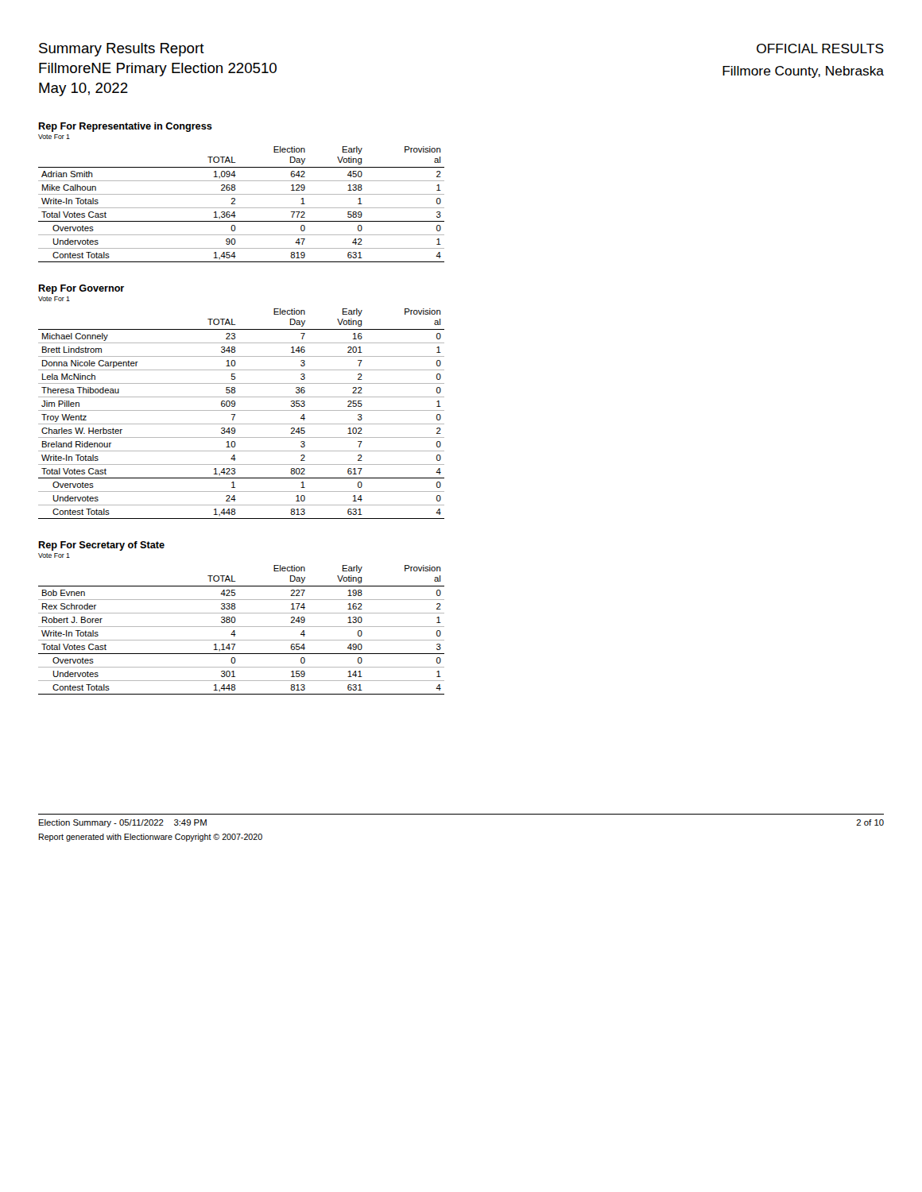Summary Results Report
FillmoreNE Primary Election 220510
May 10, 2022
OFFICIAL RESULTS
Fillmore County, Nebraska
Rep For Representative in Congress
Vote For 1
| | TOTAL | Election Day | Early Voting | Provision al |
| --- | --- | --- | --- | --- |
| Adrian Smith | 1,094 | 642 | 450 | 2 |
| Mike Calhoun | 268 | 129 | 138 | 1 |
| Write-In Totals | 2 | 1 | 1 | 0 |
| Total Votes Cast | 1,364 | 772 | 589 | 3 |
| Overvotes | 0 | 0 | 0 | 0 |
| Undervotes | 90 | 47 | 42 | 1 |
| Contest Totals | 1,454 | 819 | 631 | 4 |
Rep For Governor
Vote For 1
| | TOTAL | Election Day | Early Voting | Provision al |
| --- | --- | --- | --- | --- |
| Michael Connely | 23 | 7 | 16 | 0 |
| Brett Lindstrom | 348 | 146 | 201 | 1 |
| Donna Nicole Carpenter | 10 | 3 | 7 | 0 |
| Lela McNinch | 5 | 3 | 2 | 0 |
| Theresa Thibodeau | 58 | 36 | 22 | 0 |
| Jim Pillen | 609 | 353 | 255 | 1 |
| Troy Wentz | 7 | 4 | 3 | 0 |
| Charles W. Herbster | 349 | 245 | 102 | 2 |
| Breland Ridenour | 10 | 3 | 7 | 0 |
| Write-In Totals | 4 | 2 | 2 | 0 |
| Total Votes Cast | 1,423 | 802 | 617 | 4 |
| Overvotes | 1 | 1 | 0 | 0 |
| Undervotes | 24 | 10 | 14 | 0 |
| Contest Totals | 1,448 | 813 | 631 | 4 |
Rep For Secretary of State
Vote For 1
| | TOTAL | Election Day | Early Voting | Provision al |
| --- | --- | --- | --- | --- |
| Bob Evnen | 425 | 227 | 198 | 0 |
| Rex Schroder | 338 | 174 | 162 | 2 |
| Robert J. Borer | 380 | 249 | 130 | 1 |
| Write-In Totals | 4 | 4 | 0 | 0 |
| Total Votes Cast | 1,147 | 654 | 490 | 3 |
| Overvotes | 0 | 0 | 0 | 0 |
| Undervotes | 301 | 159 | 141 | 1 |
| Contest Totals | 1,448 | 813 | 631 | 4 |
Election Summary - 05/11/2022 3:49 PM 2 of 10
Report generated with Electionware Copyright © 2007-2020